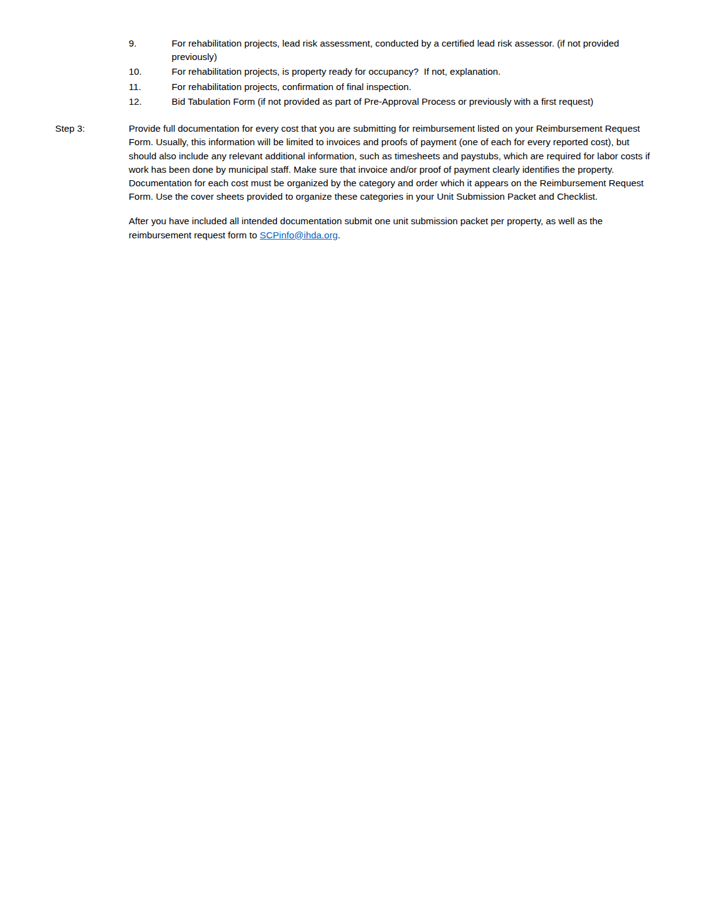9. For rehabilitation projects, lead risk assessment, conducted by a certified lead risk assessor. (if not provided previously)
10. For rehabilitation projects, is property ready for occupancy? If not, explanation.
11. For rehabilitation projects, confirmation of final inspection.
12. Bid Tabulation Form (if not provided as part of Pre-Approval Process or previously with a first request)
Step 3:
Provide full documentation for every cost that you are submitting for reimbursement listed on your Reimbursement Request Form. Usually, this information will be limited to invoices and proofs of payment (one of each for every reported cost), but should also include any relevant additional information, such as timesheets and paystubs, which are required for labor costs if work has been done by municipal staff. Make sure that invoice and/or proof of payment clearly identifies the property. Documentation for each cost must be organized by the category and order which it appears on the Reimbursement Request Form. Use the cover sheets provided to organize these categories in your Unit Submission Packet and Checklist.
After you have included all intended documentation submit one unit submission packet per property, as well as the reimbursement request form to SCPinfo@ihda.org.